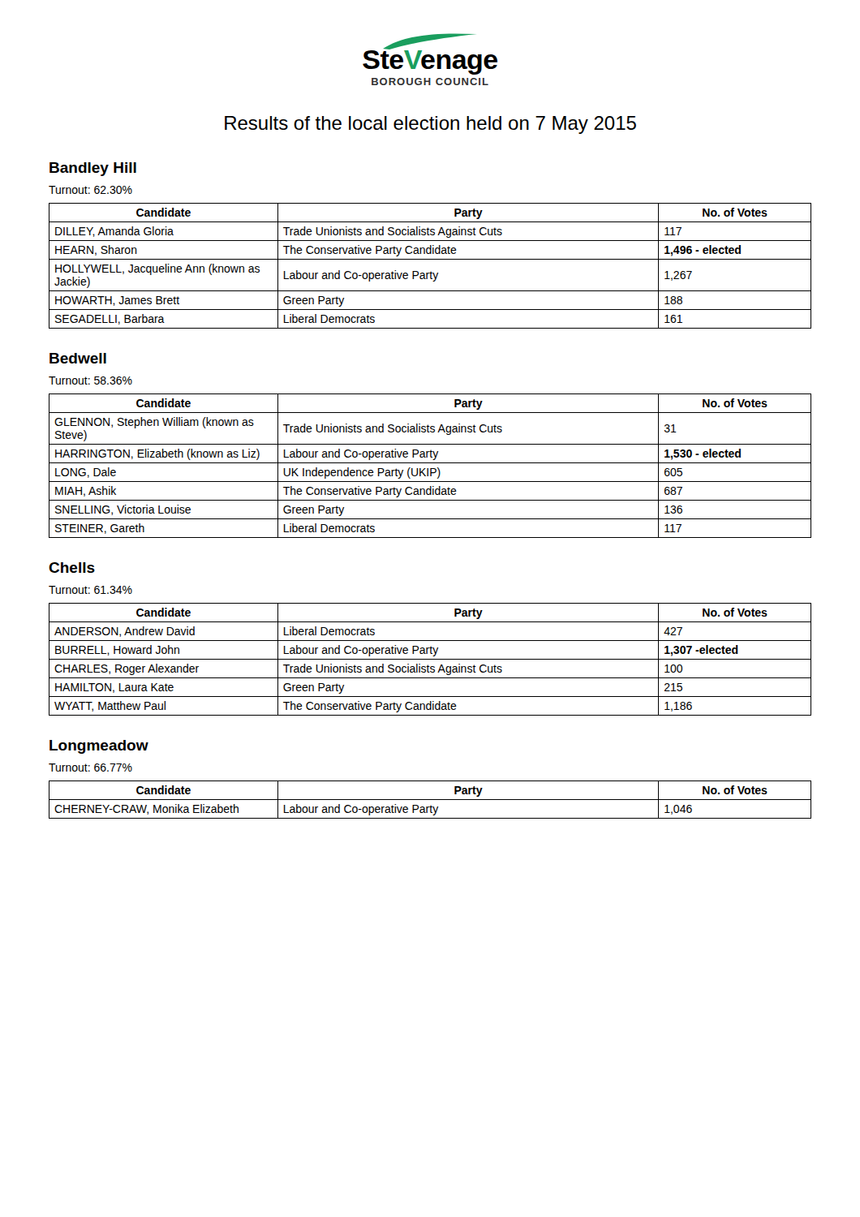SteVenage
BOROUGH COUNCIL
Results of the local election held on 7 May 2015
Bandley Hill
Turnout: 62.30%
| Candidate | Party | No. of Votes |
| --- | --- | --- |
| DILLEY, Amanda Gloria | Trade Unionists and Socialists Against Cuts | 117 |
| HEARN, Sharon | The Conservative Party Candidate | 1,496 - elected |
| HOLLYWELL, Jacqueline Ann (known as Jackie) | Labour and Co-operative Party | 1,267 |
| HOWARTH, James Brett | Green Party | 188 |
| SEGADELLI, Barbara | Liberal Democrats | 161 |
Bedwell
Turnout: 58.36%
| Candidate | Party | No. of Votes |
| --- | --- | --- |
| GLENNON, Stephen William (known as Steve) | Trade Unionists and Socialists Against Cuts | 31 |
| HARRINGTON, Elizabeth (known as Liz) | Labour and Co-operative Party | 1,530 - elected |
| LONG, Dale | UK Independence Party (UKIP) | 605 |
| MIAH, Ashik | The Conservative Party Candidate | 687 |
| SNELLING, Victoria Louise | Green Party | 136 |
| STEINER, Gareth | Liberal Democrats | 117 |
Chells
Turnout: 61.34%
| Candidate | Party | No. of Votes |
| --- | --- | --- |
| ANDERSON, Andrew David | Liberal Democrats | 427 |
| BURRELL, Howard John | Labour and Co-operative Party | 1,307 -elected |
| CHARLES, Roger Alexander | Trade Unionists and Socialists Against Cuts | 100 |
| HAMILTON, Laura Kate | Green Party | 215 |
| WYATT, Matthew Paul | The Conservative Party Candidate | 1,186 |
Longmeadow
Turnout: 66.77%
| Candidate | Party | No. of Votes |
| --- | --- | --- |
| CHERNEY-CRAW, Monika Elizabeth | Labour and Co-operative Party | 1,046 |